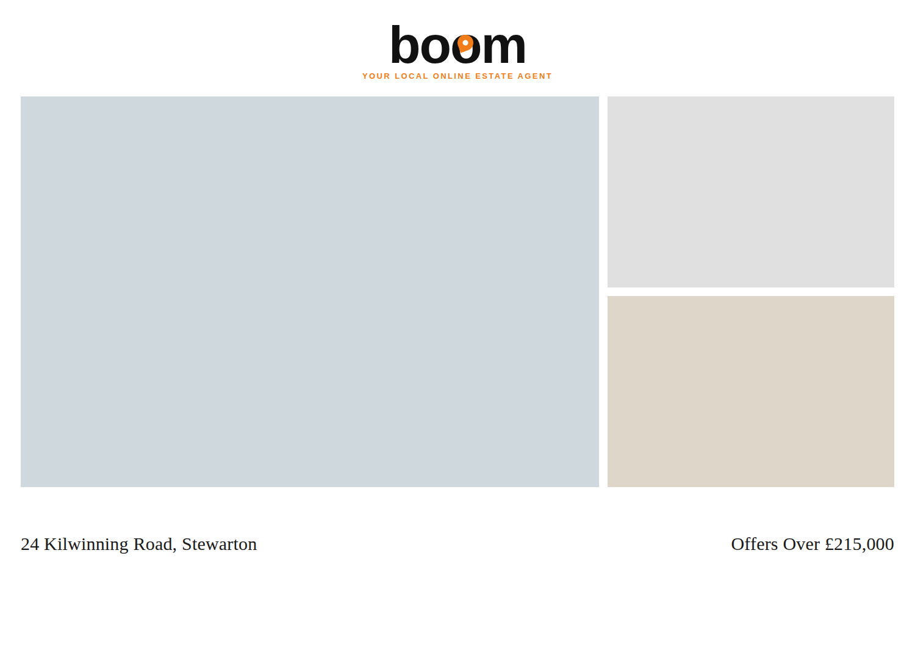boom
Your Local Online Estate Agent
24 Kilwinning Road, Stewarton
Offers Over £215,000